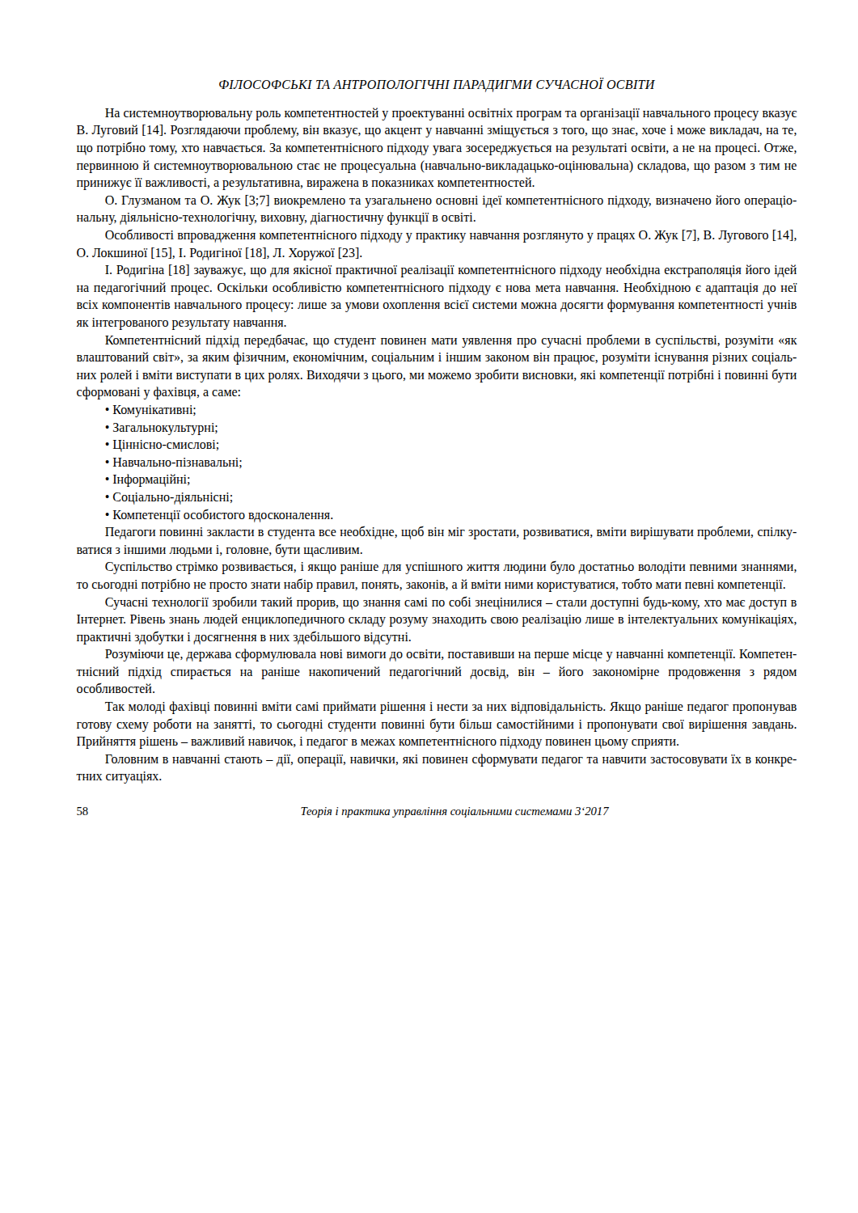ФІЛОСОФСЬКІ ТА АНТРОПОЛОГІЧНІ ПАРАДИГМИ СУЧАСНОЇ ОСВІТИ
На системноутворювальну роль компетентностей у проектуванні освітніх програм та організації навчального процесу вказує В. Луговий [14]. Розглядаючи проблему, він вказує, що акцент у навчанні зміщується з того, що знає, хоче і може викладач, на те, що потрібно тому, хто навчається. За компетентнісного підходу увага зосереджується на результаті освіти, а не на процесі. Отже, первинною й системноутворювальною стає не процесуальна (навчально-викладацько-оцінювальна) складова, що разом з тим не принижує її важливості, а результативна, виражена в показниках компетентностей.
О. Глузманом та О. Жук [3;7] виокремлено та узагальнено основні ідеї компетентнісного підходу, визначено його операціональну, діяльнісно-технологічну, виховну, діагностичну функції в освіті.
Особливості впровадження компетентнісного підходу у практику навчання розглянуто у працях О. Жук [7], В. Лугового [14], О. Локшиної [15], І. Родигіної [18], Л. Хоружої [23].
І. Родигіна [18] зауважує, що для якісної практичної реалізації компетентнісного підходу необхідна екстраполяція його ідей на педагогічний процес. Оскільки особливістю компетентнісного підходу є нова мета навчання. Необхідною є адаптація до неї всіх компонентів навчального процесу: лише за умови охоплення всієї системи можна досягти формування компетентності учнів як інтегрованого результату навчання.
Компетентнісний підхід передбачає, що студент повинен мати уявлення про сучасні проблеми в суспільстві, розуміти «як влаштований світ», за яким фізичним, економічним, соціальним і іншим законом він працює, розуміти існування різних соціальних ролей і вміти виступати в цих ролях. Виходячи з цього, ми можемо зробити висновки, які компетенції потрібні і повинні бути сформовані у фахівця, а саме:
Комунікативні;
Загальнокультурні;
Ціннісно-смислові;
Навчально-пізнавальні;
Інформаційні;
Соціально-діяльнісні;
Компетенції особистого вдосконалення.
Педагоги повинні закласти в студента все необхідне, щоб він міг зростати, розвиватися, вміти вирішувати проблеми, спілкуватися з іншими людьми і, головне, бути щасливим.
Суспільство стрімко розвивається, і якщо раніше для успішного життя людини було достатньо володіти певними знаннями, то сьогодні потрібно не просто знати набір правил, понять, законів, а й вміти ними користуватися, тобто мати певні компетенції.
Сучасні технології зробили такий прорив, що знання самі по собі знецінилися – стали доступні будь-кому, хто має доступ в Інтернет. Рівень знань людей енциклопедичного складу розуму знаходить свою реалізацію лише в інтелектуальних комунікаціях, практичні здобутки і досягнення в них здебільшого відсутні.
Розуміючи це, держава сформулювала нові вимоги до освіти, поставивши на перше місце у навчанні компетенції. Компетентнісний підхід спирається на раніше накопичений педагогічний досвід, він – його закономірне продовження з рядом особливостей.
Так молоді фахівці повинні вміти самі приймати рішення і нести за них відповідальність. Якщо раніше педагог пропонував готову схему роботи на занятті, то сьогодні студенти повинні бути більш самостійними і пропонувати свої вирішення завдань. Прийняття рішень – важливий навичок, і педагог в межах компетентнісного підходу повинен цьому сприяти.
Головним в навчанні стають – дії, операції, навички, які повинен сформувати педагог та навчити застосовувати їх в конкретних ситуаціях.
58 Теорія і практика управління соціальними системами 3‘2017